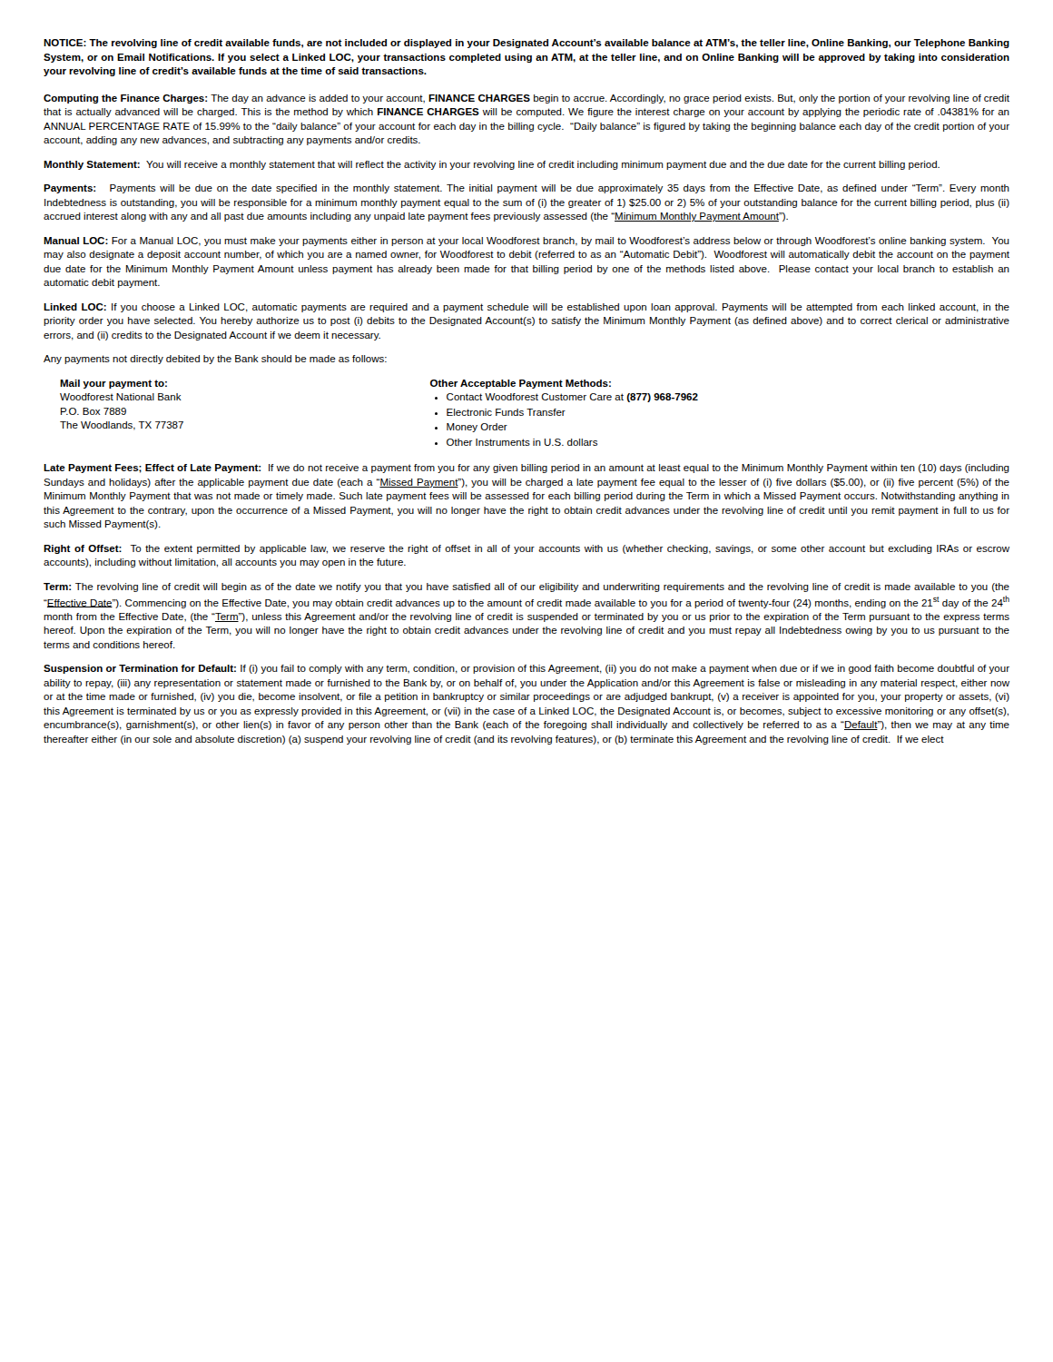NOTICE: The revolving line of credit available funds, are not included or displayed in your Designated Account’s available balance at ATM’s, the teller line, Online Banking, our Telephone Banking System, or on Email Notifications. If you select a Linked LOC, your transactions completed using an ATM, at the teller line, and on Online Banking will be approved by taking into consideration your revolving line of credit’s available funds at the time of said transactions.
Computing the Finance Charges: The day an advance is added to your account, FINANCE CHARGES begin to accrue. Accordingly, no grace period exists. But, only the portion of your revolving line of credit that is actually advanced will be charged. This is the method by which FINANCE CHARGES will be computed. We figure the interest charge on your account by applying the periodic rate of .04381% for an ANNUAL PERCENTAGE RATE of 15.99% to the “daily balance” of your account for each day in the billing cycle. “Daily balance” is figured by taking the beginning balance each day of the credit portion of your account, adding any new advances, and subtracting any payments and/or credits.
Monthly Statement: You will receive a monthly statement that will reflect the activity in your revolving line of credit including minimum payment due and the due date for the current billing period.
Payments: Payments will be due on the date specified in the monthly statement. The initial payment will be due approximately 35 days from the Effective Date, as defined under “Term”. Every month Indebtedness is outstanding, you will be responsible for a minimum monthly payment equal to the sum of (i) the greater of 1) $25.00 or 2) 5% of your outstanding balance for the current billing period, plus (ii) accrued interest along with any and all past due amounts including any unpaid late payment fees previously assessed (the “Minimum Monthly Payment Amount”).
Manual LOC: For a Manual LOC, you must make your payments either in person at your local Woodforest branch, by mail to Woodforest’s address below or through Woodforest’s online banking system. You may also designate a deposit account number, of which you are a named owner, for Woodforest to debit (referred to as an “Automatic Debit”). Woodforest will automatically debit the account on the payment due date for the Minimum Monthly Payment Amount unless payment has already been made for that billing period by one of the methods listed above. Please contact your local branch to establish an automatic debit payment.
Linked LOC: If you choose a Linked LOC, automatic payments are required and a payment schedule will be established upon loan approval. Payments will be attempted from each linked account, in the priority order you have selected. You hereby authorize us to post (i) debits to the Designated Account(s) to satisfy the Minimum Monthly Payment (as defined above) and to correct clerical or administrative errors, and (ii) credits to the Designated Account if we deem it necessary.
Any payments not directly debited by the Bank should be made as follows:
| Mail your payment to: Woodforest National Bank P.O. Box 7889 The Woodlands, TX 77387 | Other Acceptable Payment Methods: Contact Woodforest Customer Care at (877) 968-7962 Electronic Funds Transfer Money Order Other Instruments in U.S. dollars |
Late Payment Fees; Effect of Late Payment: If we do not receive a payment from you for any given billing period in an amount at least equal to the Minimum Monthly Payment within ten (10) days (including Sundays and holidays) after the applicable payment due date (each a “Missed Payment”), you will be charged a late payment fee equal to the lesser of (i) five dollars ($5.00), or (ii) five percent (5%) of the Minimum Monthly Payment that was not made or timely made. Such late payment fees will be assessed for each billing period during the Term in which a Missed Payment occurs. Notwithstanding anything in this Agreement to the contrary, upon the occurrence of a Missed Payment, you will no longer have the right to obtain credit advances under the revolving line of credit until you remit payment in full to us for such Missed Payment(s).
Right of Offset: To the extent permitted by applicable law, we reserve the right of offset in all of your accounts with us (whether checking, savings, or some other account but excluding IRAs or escrow accounts), including without limitation, all accounts you may open in the future.
Term: The revolving line of credit will begin as of the date we notify you that you have satisfied all of our eligibility and underwriting requirements and the revolving line of credit is made available to you (the “Effective Date”). Commencing on the Effective Date, you may obtain credit advances up to the amount of credit made available to you for a period of twenty-four (24) months, ending on the 21st day of the 24th month from the Effective Date, (the “Term”), unless this Agreement and/or the revolving line of credit is suspended or terminated by you or us prior to the expiration of the Term pursuant to the express terms hereof. Upon the expiration of the Term, you will no longer have the right to obtain credit advances under the revolving line of credit and you must repay all Indebtedness owing by you to us pursuant to the terms and conditions hereof.
Suspension or Termination for Default: If (i) you fail to comply with any term, condition, or provision of this Agreement, (ii) you do not make a payment when due or if we in good faith become doubtful of your ability to repay, (iii) any representation or statement made or furnished to the Bank by, or on behalf of, you under the Application and/or this Agreement is false or misleading in any material respect, either now or at the time made or furnished, (iv) you die, become insolvent, or file a petition in bankruptcy or similar proceedings or are adjudged bankrupt, (v) a receiver is appointed for you, your property or assets, (vi) this Agreement is terminated by us or you as expressly provided in this Agreement, or (vii) in the case of a Linked LOC, the Designated Account is, or becomes, subject to excessive monitoring or any offset(s), encumbrance(s), garnishment(s), or other lien(s) in favor of any person other than the Bank (each of the foregoing shall individually and collectively be referred to as a “Default”), then we may at any time thereafter either (in our sole and absolute discretion) (a) suspend your revolving line of credit (and its revolving features), or (b) terminate this Agreement and the revolving line of credit. If we elect